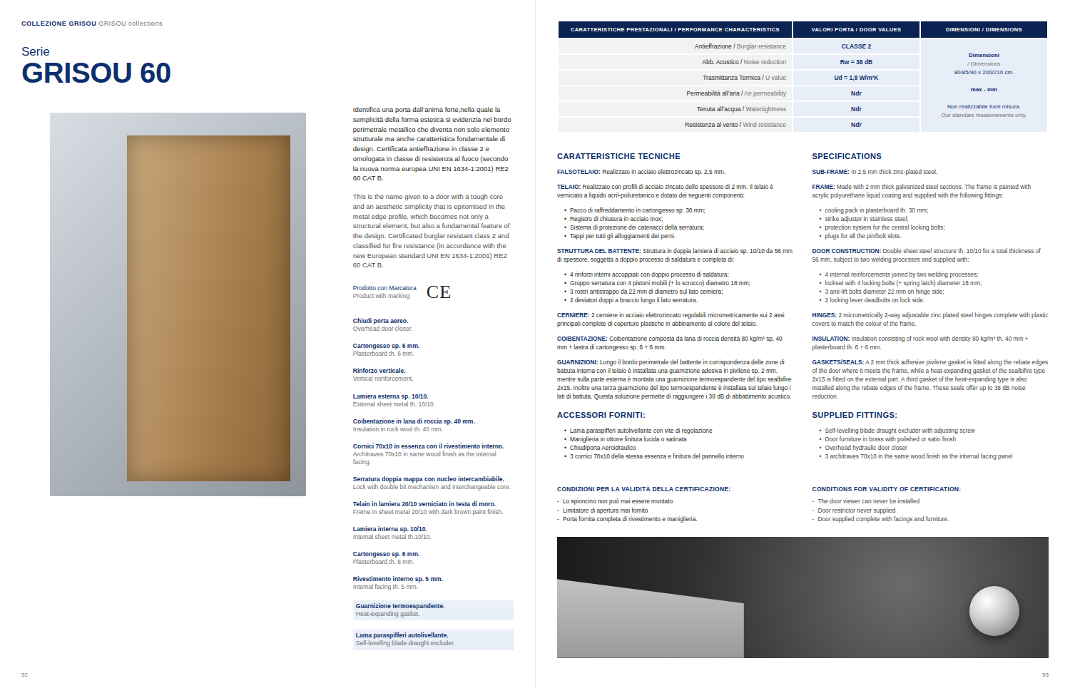COLLEZIONE GRISOU GRISOU collections
Serie
GRISOU 60
Identifica una porta dall’anima forte,nella quale la semplicità della forma estetica si evidenzia nel bordo perimetrale metallico che diventa non solo elemento strutturale ma anche caratteristica fondamentale di design. Certificata antieffrazione in classe 2 e omologata in classe di resistenza al fuoco (secondo la nuova norma europea UNI EN 1634-1:2001) RE2 60 CAT B.
This is the name given to a door with a tough core and an aesthetic simplicity that is epitomised in the metal edge profile, which becomes not only a structural element, but also a fundamental feature of the design. Certificated burglar resistant class 2 and classified for fire resistance (in accordance with the new European standard UNI EN 1634-1:2001) RE2 60 CAT B.
Prodotto con Marcatura Product with marking
C E
Chiudi porta aereo. Overhead door closer.
Cartongesso sp. 6 mm. Plasterboard th. 6 mm.
Rinforzo verticale. Vertical reinforcement.
Lamiera esterna sp. 10/10. External sheet metal th. 10/10.
Coibentazione in lana di roccia sp. 40 mm. Insulation in rock wool th. 40 mm.
Cornici 70x10 in essenza con il rivestimento interno. Architraves 70x10 in same wood finish as the internal facing.
Serratura doppia mappa con nucleo intercambiabile. Lock with double bit mechanism and interchangeable core.
Telaio in lamiera 20/10 verniciato in testa di moro. Frame in sheet metal 20/10 with dark brown paint finish.
Lamiera interna sp. 10/10. Internal sheet metal th.10/10.
Cartongesso sp. 6 mm. Plasterboard th. 6 mm.
Rivestimento interno sp. 5 mm. Internal facing th. 5 mm.
Guarnizione termoespandente. Heat-expanding gasket.
Lama paraspifferi autolivellante. Self-levelling blade draught excluder.
52
| CARATTERISTICHE PRESTAZIONALI / PERFORMANCE CHARACTERISTICS | VALORI PORTA / DOOR VALUES | DIMENSIONI / DIMENSIONS |
| --- | --- | --- |
| Antieffrazione / Burglar-resistance | CLASSE 2 | Dimensioni / Dimensions 80/85/90 x 200/210 cm. max - min Non realizzabile fuori misura. Our standars measurements only. |
| Abb. Acustico / Noise reduction | Rw = 38 dB |
| Trasmittanza Termica / U value | Ud = 1,8 W/m²K |
| Permeabilità all’aria / Air permeability | Ndr |
| Tenuta all’acqua / Watertightness | Ndr |
| Resistenza al vento / Wind resistance | Ndr |
Caratteristiche tecniche
FALSOTELAIO: Realizzato in acciaio elettrozincato sp. 2,5 mm.
TELAIO: Realizzato con profili di acciaio zincato dello spessore di 2 mm. Il telaio è verniciato a liquido acril-poliuretanico e dotato dei seguenti componenti:
Pacco di raffreddamento in cartongesso sp. 30 mm;
Registro di chiusura in acciaio inox;
Sistema di protezione dei catenacci della serratura;
Tappi per tutti gli alloggiamenti dei perni.
STRUTTURA DEL BATTENTE: Struttura in doppia lamiera di acciaio sp. 10/10 da 56 mm di spessore, soggetta a doppio processo di saldatura e completa di:
4 rinforzi interni accoppiati con doppio processo di saldatura;
Gruppo serratura con 4 pistoni mobili (+ lo scrocco) diametro 18 mm;
3 rostri antistrappo da 22 mm di diametro sul lato cerniera;
2 deviatori doppi a braccio lungo il lato serratura.
CERNIERE: 2 cerniere in acciaio elettrozincato regolabili micrometricamente sui 2 assi principali complete di coperture plastiche in abbinamento al colore del telaio.
COIBENTAZIONE: Coibentazione composta da lana di roccia densità 80 kg/m³ sp. 40 mm + lastra di cartongesso sp. 6 + 6 mm.
GUARNIZIONI: Lungo il bordo perimetrale del battente in corrispondenza delle zone di battuta interna con il telaio è installata una guarnizione adesiva in pivilene sp. 2 mm. mentre sulla parte esterna è montata una guarnizione termoespandente del tipo sealbifire 2x15. Inoltre una terza guarnizione del tipo termoespandente è installata sul telaio lungo i lati di battuta. Questa soluzione permette di raggiungere i 38 dB di abbattimento acustico.
Accessori forniti:
Lama paraspifferi autolivellante con vite di regolazione
Maniglieria in ottone finitura lucida o satinata
Chiudiporta Aeroidraulico
3 cornici 70x10 della stessa essenza e finitura del pannello interno
Specifications
SUB-FRAME: In 2.5 mm thick zinc-plated steel.
FRAME: Made with 2 mm thick galvanized steel sections. The frame is painted with acrylic polyurethane liquid coating and supplied with the following fittings:
cooling pack in plasterboard th. 30 mm;
strike adjuster in stainless steel;
protection system for the central locking bolts;
plugs for all the pin/bolt slots.
DOOR CONSTRUCTION: Double sheet steel structure th. 10/10 for a total thickness of 56 mm, subject to two welding processes and supplied with:
4 internal reinforcements joined by two welding processes;
lockset with 4 locking bolts (+ spring latch) diameter 18 mm;
3 anti-lift bolts diameter 22 mm on hinge side;
2 locking lever deadbolts on lock side.
HINGES: 2 micrometrically 2-way adjustable zinc plated steel hinges complete with plastic covers to match the colour of the frame.
INSULATION: Insulation consisting of rock wool with density 80 kg/m³ th. 40 mm + plasterboard th. 6 + 6 mm.
GASKETS/SEALS: A 2 mm thick adhesive pivilene gasket is fitted along the rebate edges of the door where it meets the frame, while a heat-expanding gasket of the sealbifire type 2x15 is fitted on the external part. A third gasket of the heat-expanding type is also installed along the rebate edges of the frame. These seals offer up to 38 dB noise reduction.
Supplied fittings:
Self-levelling blade draught excluder with adjusting screw
Door furniture in brass with polished or satin finish
Overhead hydraulic door closer
3 architraves 70x10 in the same wood finish as the internal facing panel
Condizioni per la validità della certificazione:
Lo spioncino non può mai essere montato
Limitatore di apertura mai fornito
Porta fornita completa di rivestimento e maniglieria.
Conditions for validity of certification:
The door viewer can never be installed
Door restrictor never supplied
Door supplied complete with facings and furniture.
53